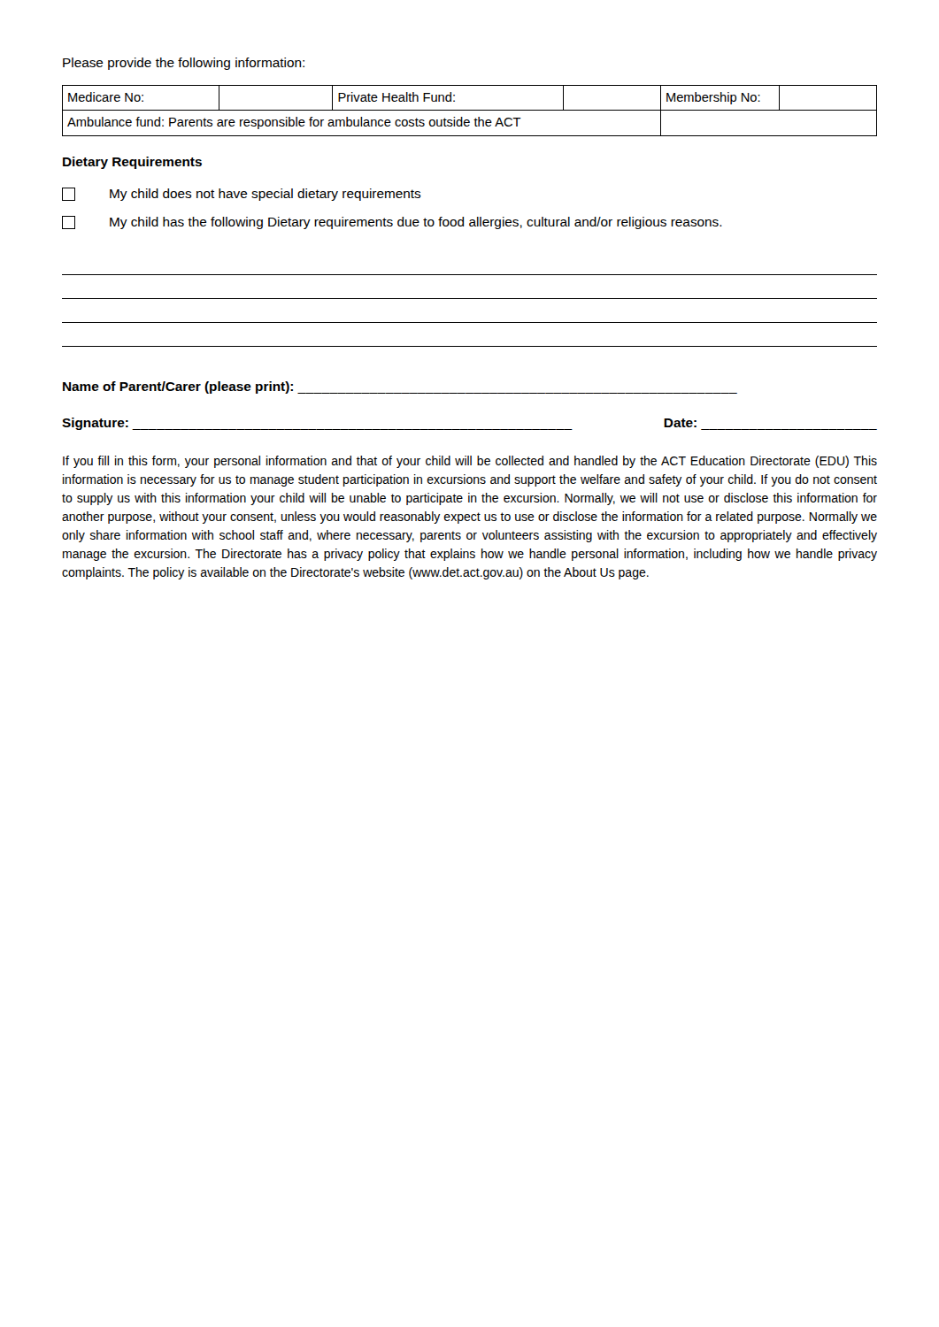Please provide the following information:
| Medicare No: | | Private Health Fund: | | Membership No: | |
| Ambulance fund: Parents are responsible for ambulance costs outside the ACT | |
Dietary Requirements
My child does not have special dietary requirements
My child has the following Dietary requirements due to food allergies, cultural and/or religious reasons.
Name of Parent/Carer (please print): _______________________________________________________
Signature: _______________________________________________________ Date: ______________________
If you fill in this form, your personal information and that of your child will be collected and handled by the ACT Education Directorate (EDU) This information is necessary for us to manage student participation in excursions and support the welfare and safety of your child. If you do not consent to supply us with this information your child will be unable to participate in the excursion. Normally, we will not use or disclose this information for another purpose, without your consent, unless you would reasonably expect us to use or disclose the information for a related purpose. Normally we only share information with school staff and, where necessary, parents or volunteers assisting with the excursion to appropriately and effectively manage the excursion. The Directorate has a privacy policy that explains how we handle personal information, including how we handle privacy complaints. The policy is available on the Directorate's website (www.det.act.gov.au) on the About Us page.